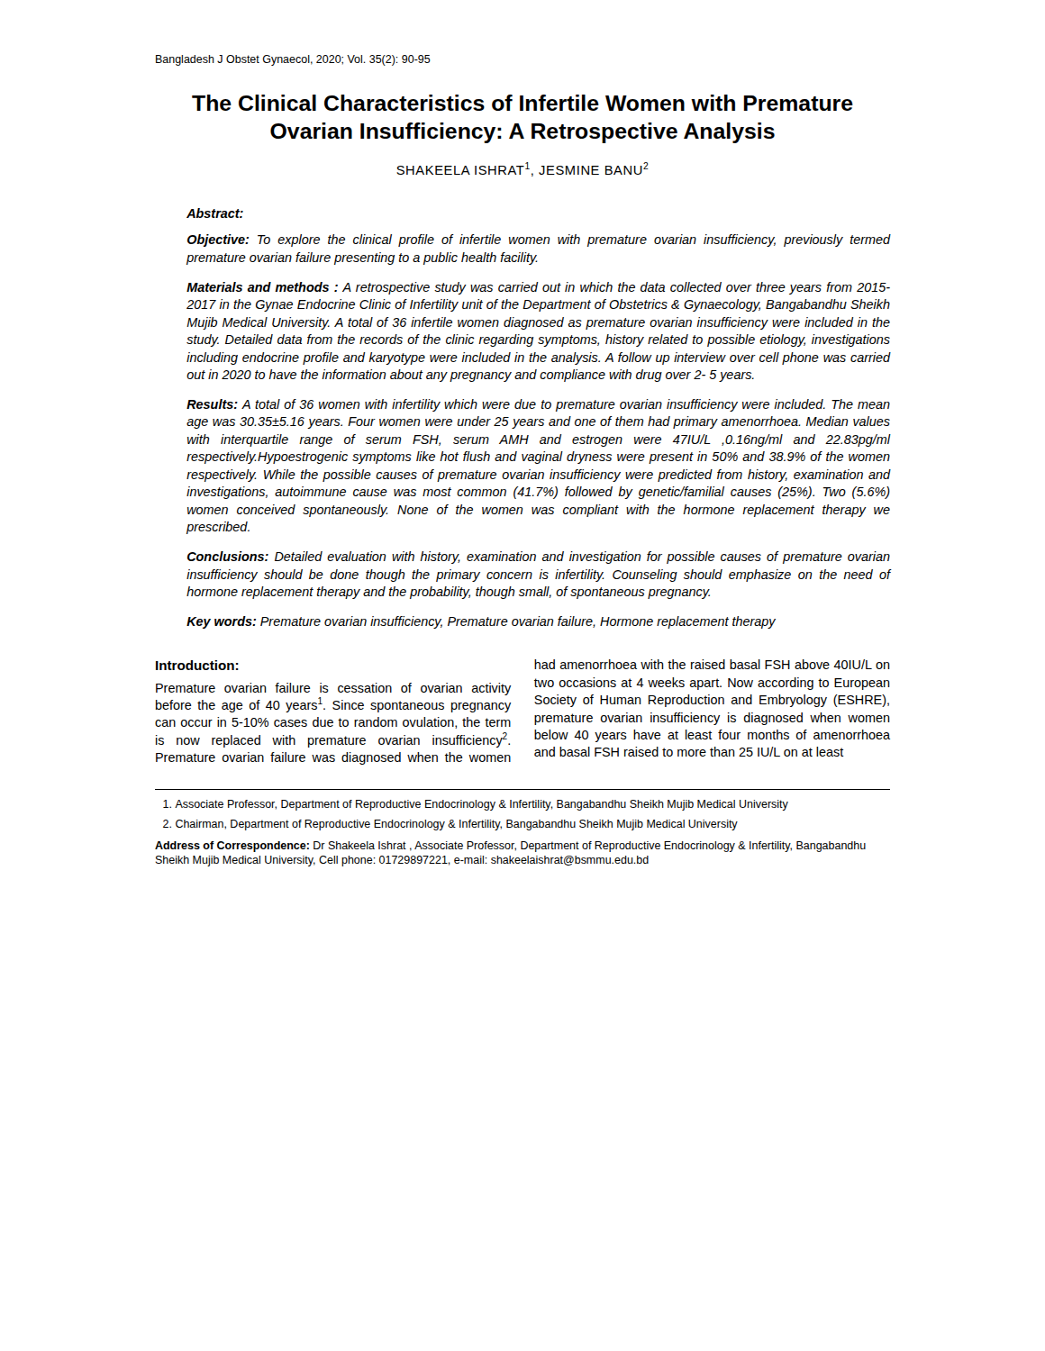Bangladesh J Obstet Gynaecol, 2020; Vol. 35(2): 90-95
The Clinical Characteristics of Infertile Women with Premature Ovarian Insufficiency: A Retrospective Analysis
SHAKEELA ISHRAT1, JESMINE BANU2
Abstract:
Objective: To explore the clinical profile of infertile women with premature ovarian insufficiency, previously termed premature ovarian failure presenting to a public health facility.
Materials and methods : A retrospective study was carried out in which the data collected over three years from 2015-2017 in the Gynae Endocrine Clinic of Infertility unit of the Department of Obstetrics & Gynaecology, Bangabandhu Sheikh Mujib Medical University. A total of 36 infertile women diagnosed as premature ovarian insufficiency were included in the study. Detailed data from the records of the clinic regarding symptoms, history related to possible etiology, investigations including endocrine profile and karyotype were included in the analysis. A follow up interview over cell phone was carried out in 2020 to have the information about any pregnancy and compliance with drug over 2- 5 years.
Results: A total of 36 women with infertility which were due to premature ovarian insufficiency were included. The mean age was 30.35±5.16 years. Four women were under 25 years and one of them had primary amenorrhoea. Median values with interquartile range of serum FSH, serum AMH and estrogen were 47IU/L ,0.16ng/ml and 22.83pg/ml respectively.Hypoestrogenic symptoms like hot flush and vaginal dryness were present in 50% and 38.9% of the women respectively. While the possible causes of premature ovarian insufficiency were predicted from history, examination and investigations, autoimmune cause was most common (41.7%) followed by genetic/familial causes (25%). Two (5.6%) women conceived spontaneously. None of the women was compliant with the hormone replacement therapy we prescribed.
Conclusions: Detailed evaluation with history, examination and investigation for possible causes of premature ovarian insufficiency should be done though the primary concern is infertility. Counseling should emphasize on the need of hormone replacement therapy and the probability, though small, of spontaneous pregnancy.
Key words: Premature ovarian insufficiency, Premature ovarian failure, Hormone replacement therapy
Introduction:
Premature ovarian failure is cessation of ovarian activity before the age of 40 years1. Since spontaneous pregnancy can occur in 5-10% cases due to random ovulation, the term is now replaced with premature ovarian insufficiency2. Premature ovarian failure was diagnosed when the women had amenorrhoea with the raised basal FSH above 40IU/L on two occasions at 4 weeks apart. Now according to European Society of Human Reproduction and Embryology (ESHRE), premature ovarian insufficiency is diagnosed when women below 40 years have at least four months of amenorrhoea and basal FSH raised to more than 25 IU/L on at least
Associate Professor, Department of Reproductive Endocrinology & Infertility, Bangabandhu Sheikh Mujib Medical University
Chairman, Department of Reproductive Endocrinology & Infertility, Bangabandhu Sheikh Mujib Medical University
Address of Correspondence: Dr Shakeela Ishrat , Associate Professor, Department of Reproductive Endocrinology & Infertility, Bangabandhu Sheikh Mujib Medical University, Cell phone: 01729897221, e-mail: shakeelaishrat@bsmmu.edu.bd